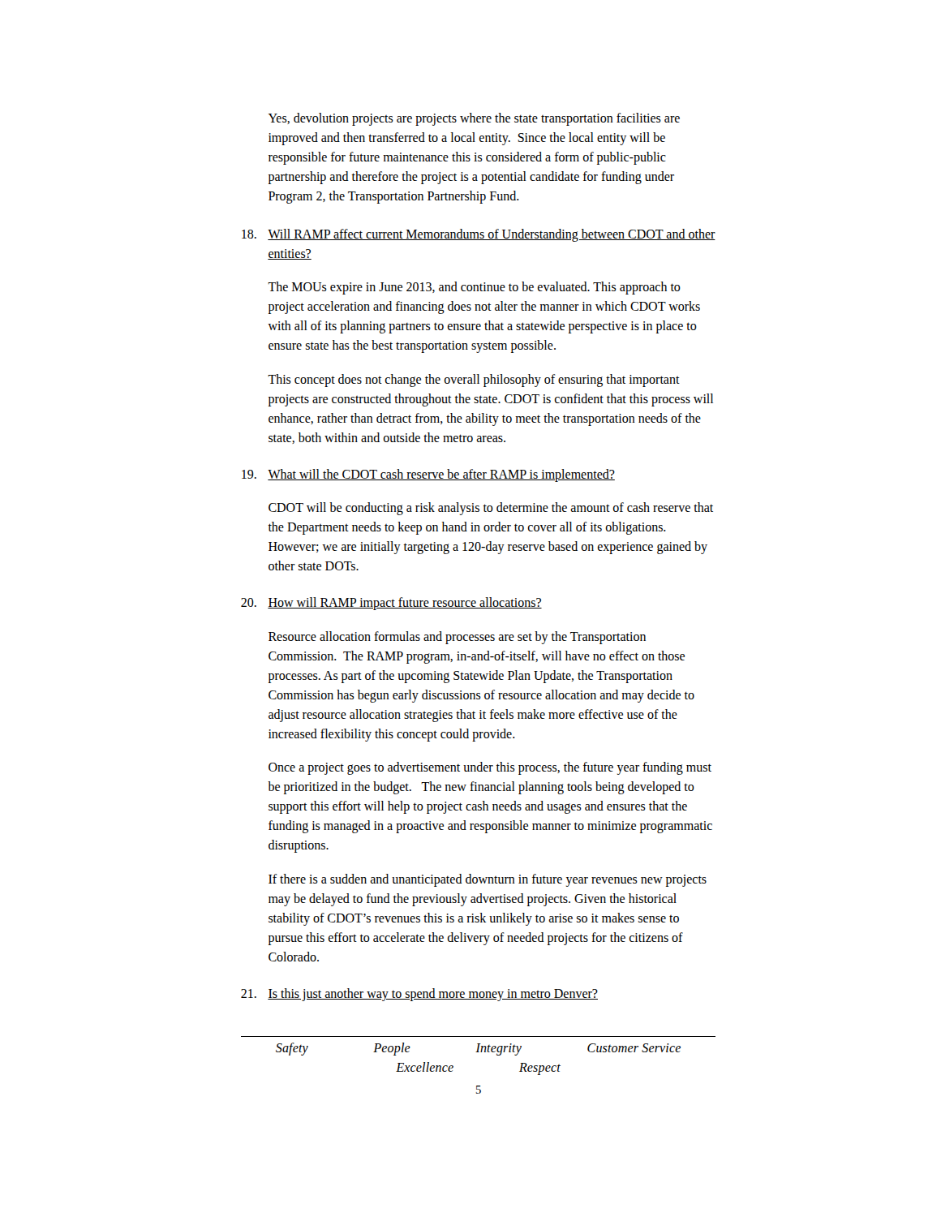Yes, devolution projects are projects where the state transportation facilities are improved and then transferred to a local entity. Since the local entity will be responsible for future maintenance this is considered a form of public-public partnership and therefore the project is a potential candidate for funding under Program 2, the Transportation Partnership Fund.
Will RAMP affect current Memorandums of Understanding between CDOT and other entities?
The MOUs expire in June 2013, and continue to be evaluated. This approach to project acceleration and financing does not alter the manner in which CDOT works with all of its planning partners to ensure that a statewide perspective is in place to ensure state has the best transportation system possible.
This concept does not change the overall philosophy of ensuring that important projects are constructed throughout the state. CDOT is confident that this process will enhance, rather than detract from, the ability to meet the transportation needs of the state, both within and outside the metro areas.
What will the CDOT cash reserve be after RAMP is implemented?
CDOT will be conducting a risk analysis to determine the amount of cash reserve that the Department needs to keep on hand in order to cover all of its obligations. However; we are initially targeting a 120-day reserve based on experience gained by other state DOTs.
How will RAMP impact future resource allocations?
Resource allocation formulas and processes are set by the Transportation Commission. The RAMP program, in-and-of-itself, will have no effect on those processes. As part of the upcoming Statewide Plan Update, the Transportation Commission has begun early discussions of resource allocation and may decide to adjust resource allocation strategies that it feels make more effective use of the increased flexibility this concept could provide.
Once a project goes to advertisement under this process, the future year funding must be prioritized in the budget. The new financial planning tools being developed to support this effort will help to project cash needs and usages and ensures that the funding is managed in a proactive and responsible manner to minimize programmatic disruptions.
If there is a sudden and unanticipated downturn in future year revenues new projects may be delayed to fund the previously advertised projects. Given the historical stability of CDOT’s revenues this is a risk unlikely to arise so it makes sense to pursue this effort to accelerate the delivery of needed projects for the citizens of Colorado.
Is this just another way to spend more money in metro Denver?
Safety People Integrity Customer Service Excellence Respect
5